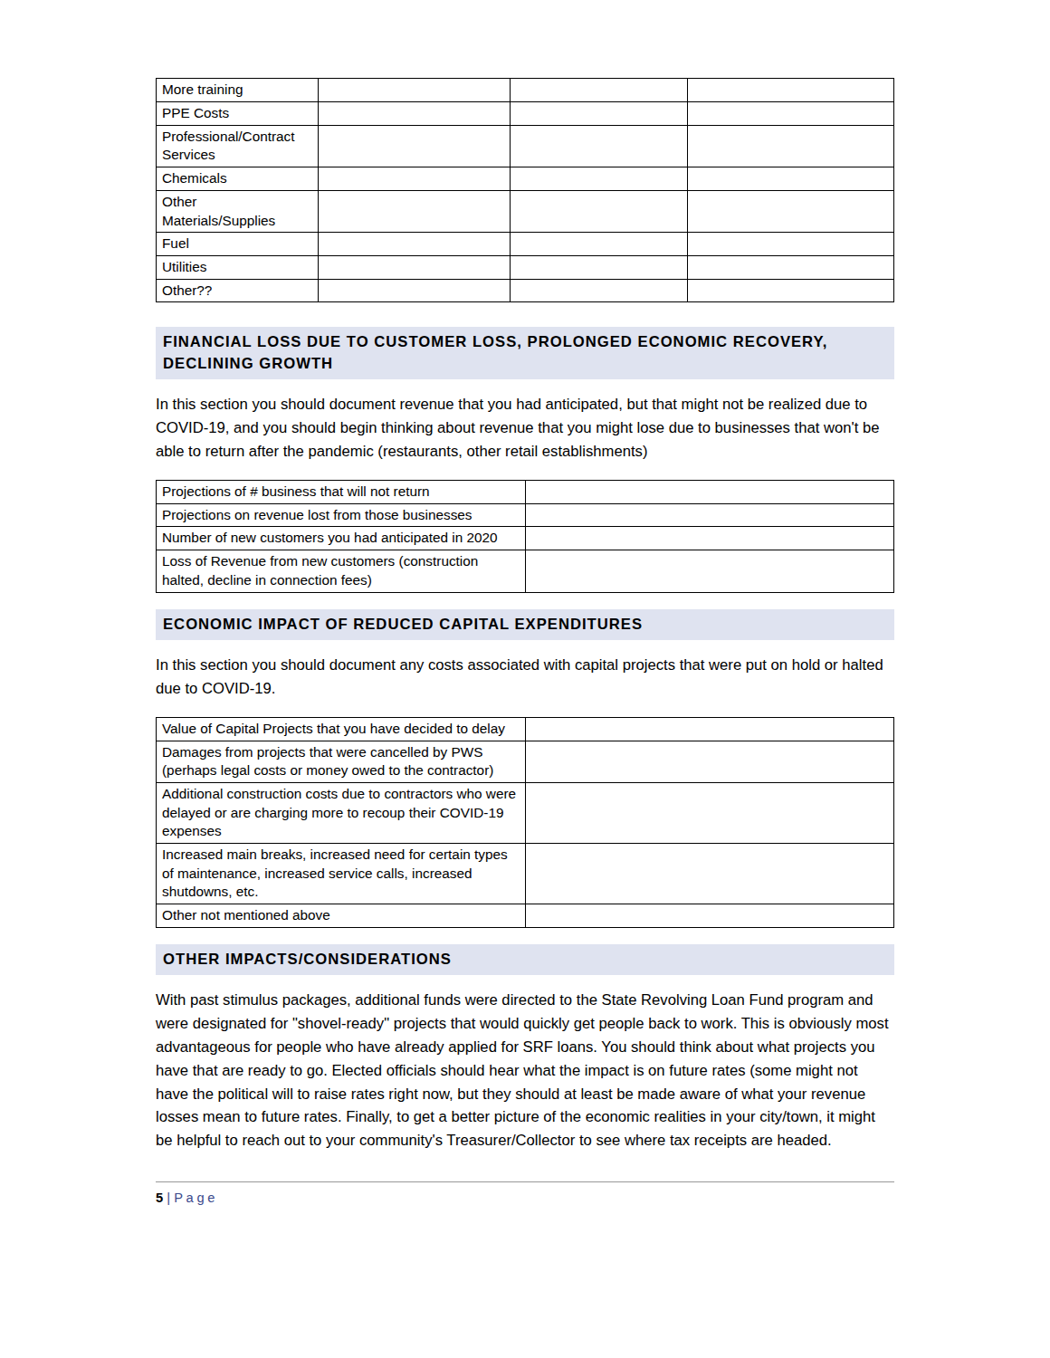| More training | | | |
| PPE Costs | | | |
| Professional/Contract Services | | | |
| Chemicals | | | |
| Other Materials/Supplies | | | |
| Fuel | | | |
| Utilities | | | |
| Other?? | | | |
Financial Loss Due to Customer Loss, Prolonged Economic Recovery, Declining Growth
In this section you should document revenue that you had anticipated, but that might not be realized due to COVID-19, and you should begin thinking about revenue that you might lose due to businesses that won't be able to return after the pandemic (restaurants, other retail establishments)
| Projections of # business that will not return | |
| Projections on revenue lost from those businesses | |
| Number of new customers you had anticipated in 2020 | |
| Loss of Revenue from new customers (construction halted, decline in connection fees) | |
Economic Impact of Reduced Capital Expenditures
In this section you should document any costs associated with capital projects that were put on hold or halted due to COVID-19.
| Value of Capital Projects that you have decided to delay | |
| Damages from projects that were cancelled by PWS (perhaps legal costs or money owed to the contractor) | |
| Additional construction costs due to contractors who were delayed or are charging more to recoup their COVID-19 expenses | |
| Increased main breaks, increased need for certain types of maintenance, increased service calls, increased shutdowns, etc. | |
| Other not mentioned above | |
Other Impacts/Considerations
With past stimulus packages, additional funds were directed to the State Revolving Loan Fund program and were designated for "shovel-ready" projects that would quickly get people back to work. This is obviously most advantageous for people who have already applied for SRF loans. You should think about what projects you have that are ready to go. Elected officials should hear what the impact is on future rates (some might not have the political will to raise rates right now, but they should at least be made aware of what your revenue losses mean to future rates. Finally, to get a better picture of the economic realities in your city/town, it might be helpful to reach out to your community's Treasurer/Collector to see where tax receipts are headed.
5 | Page